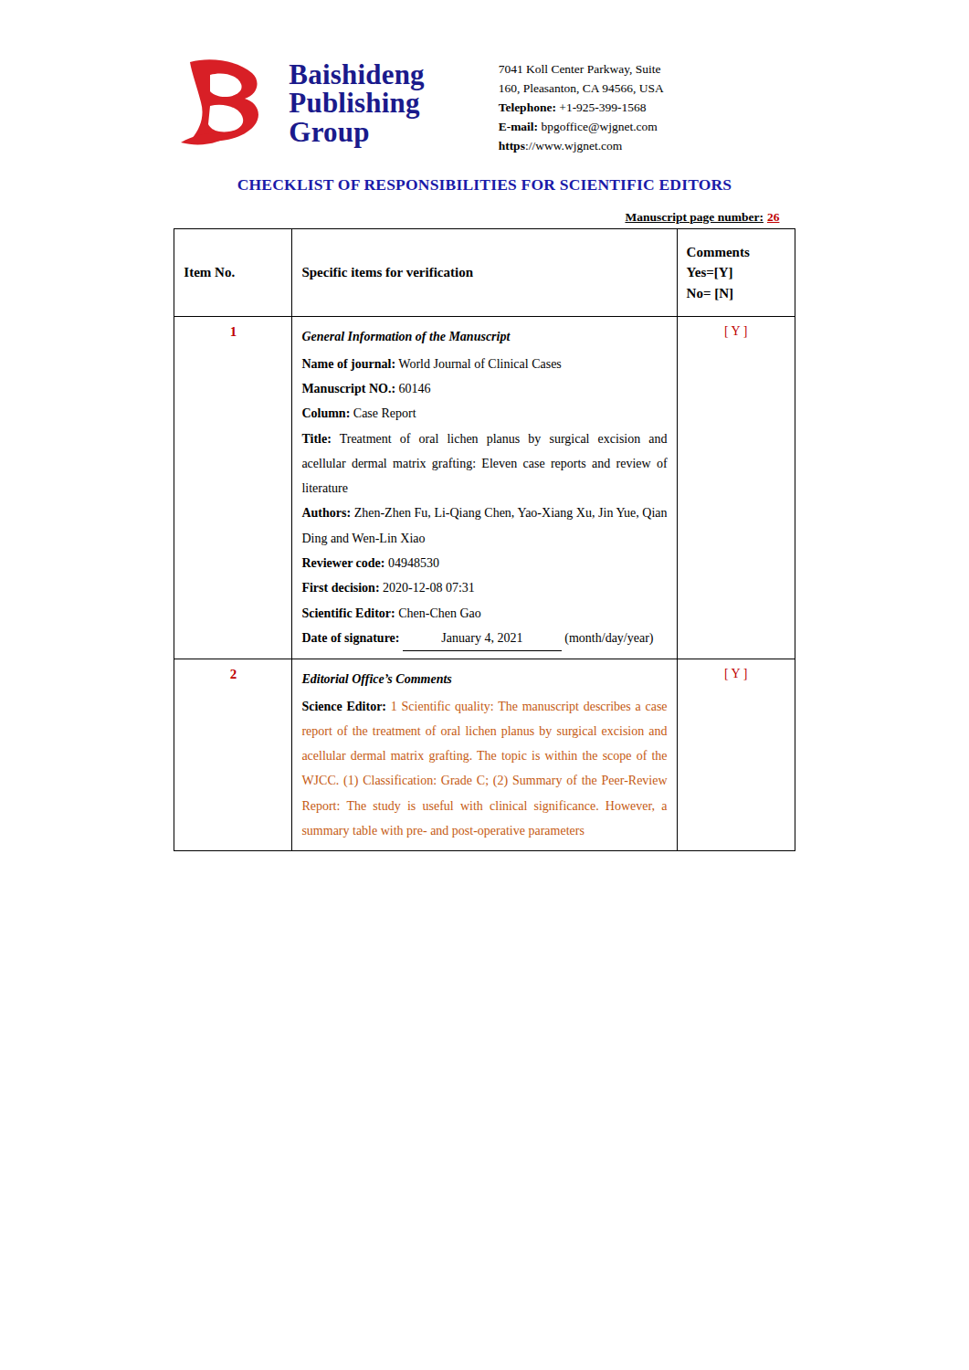Baishideng
Publishing
Group
7041 Koll Center Parkway, Suite
160, Pleasanton, CA 94566, USA
Telephone: +1-925-399-1568
E-mail: bpgoffice@wjgnet.com
https://www.wjgnet.com
CHECKLIST OF RESPONSIBILITIES FOR SCIENTIFIC EDITORS
Manuscript page number: 26
| Item No. | Specific items for verification | Comments Yes=[Y] No= [N] |
| --- | --- | --- |
| 1 | General Information of the Manuscript Name of journal: World Journal of Clinical Cases Manuscript NO.: 60146 Column: Case Report Title: Treatment of oral lichen planus by surgical excision and acellular dermal matrix grafting: Eleven case reports and review of literature Authors: Zhen-Zhen Fu, Li-Qiang Chen, Yao-Xiang Xu, Jin Yue, Qian Ding and Wen-Lin Xiao Reviewer code: 04948530 First decision: 2020-12-08 07:31 Scientific Editor: Chen-Chen Gao Date of signature: January 4, 2021 (month/day/year) | [ Y ] |
| 2 | Editorial Office’s Comments Science Editor: 1 Scientific quality: The manuscript describes a case report of the treatment of oral lichen planus by surgical excision and acellular dermal matrix grafting. The topic is within the scope of the WJCC. (1) Classification: Grade C; (2) Summary of the Peer-Review Report: The study is useful with clinical significance. However, a summary table with pre- and post-operative parameters | [ Y ] |